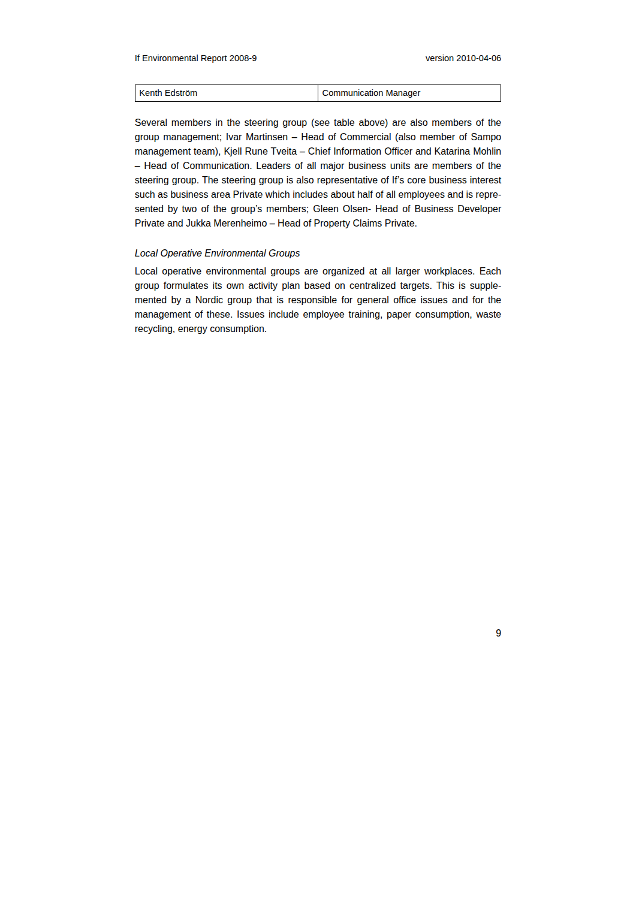If Environmental Report 2008-9
version 2010-04-06
| Kenth Edström | Communication Manager |
Several members in the steering group (see table above) are also members of the group management; Ivar Martinsen – Head of Commercial (also member of Sampo management team), Kjell Rune Tveita – Chief Information Officer and Katarina Mohlin – Head of Communication. Leaders of all major business units are members of the steering group. The steering group is also representative of If’s core business interest such as business area Private which includes about half of all employees and is represented by two of the group’s members; Gleen Olsen- Head of Business Developer Private and Jukka Merenheimo – Head of Property Claims Private.
Local Operative Environmental Groups
Local operative environmental groups are organized at all larger workplaces. Each group formulates its own activity plan based on centralized targets. This is supplemented by a Nordic group that is responsible for general office issues and for the management of these. Issues include employee training, paper consumption, waste recycling, energy consumption.
9